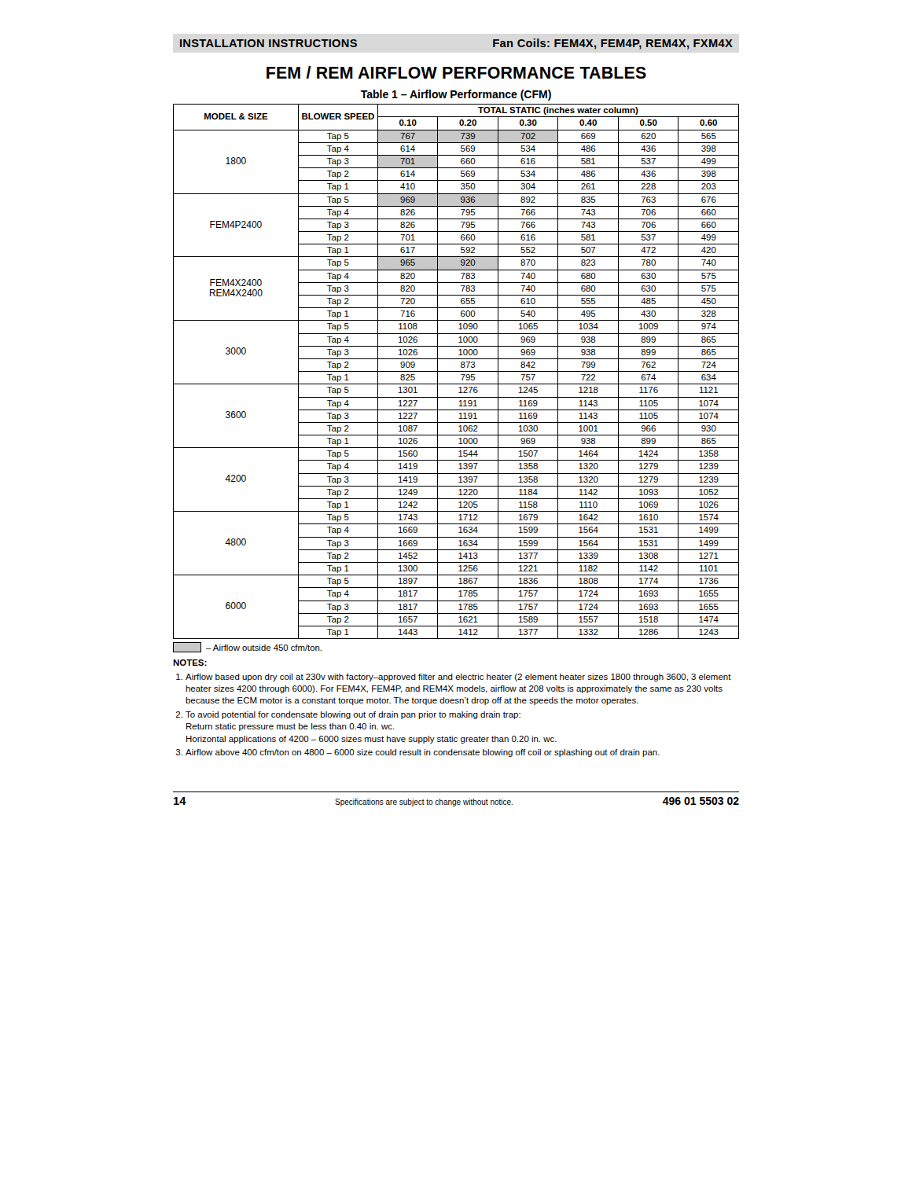INSTALLATION INSTRUCTIONS Fan Coils: FEM4X, FEM4P, REM4X, FXM4X
FEM / REM AIRFLOW PERFORMANCE TABLES
Table 1 – Airflow Performance (CFM)
| MODEL & SIZE | BLOWER SPEED | TOTAL STATIC (inches water column) |
| --- | --- | --- |
| 0.10 | 0.20 | 0.30 | 0.40 | 0.50 | 0.60 |
| 1800 | Tap 5 | 767 | 739 | 702 | 669 | 620 | 565 |
| Tap 4 | 614 | 569 | 534 | 486 | 436 | 398 |
| Tap 3 | 701 | 660 | 616 | 581 | 537 | 499 |
| Tap 2 | 614 | 569 | 534 | 486 | 436 | 398 |
| Tap 1 | 410 | 350 | 304 | 261 | 228 | 203 |
| FEM4P2400 | Tap 5 | 969 | 936 | 892 | 835 | 763 | 676 |
| Tap 4 | 826 | 795 | 766 | 743 | 706 | 660 |
| Tap 3 | 826 | 795 | 766 | 743 | 706 | 660 |
| Tap 2 | 701 | 660 | 616 | 581 | 537 | 499 |
| Tap 1 | 617 | 592 | 552 | 507 | 472 | 420 |
| FEM4X2400 REM4X2400 | Tap 5 | 965 | 920 | 870 | 823 | 780 | 740 |
| Tap 4 | 820 | 783 | 740 | 680 | 630 | 575 |
| Tap 3 | 820 | 783 | 740 | 680 | 630 | 575 |
| Tap 2 | 720 | 655 | 610 | 555 | 485 | 450 |
| Tap 1 | 716 | 600 | 540 | 495 | 430 | 328 |
| 3000 | Tap 5 | 1108 | 1090 | 1065 | 1034 | 1009 | 974 |
| Tap 4 | 1026 | 1000 | 969 | 938 | 899 | 865 |
| Tap 3 | 1026 | 1000 | 969 | 938 | 899 | 865 |
| Tap 2 | 909 | 873 | 842 | 799 | 762 | 724 |
| Tap 1 | 825 | 795 | 757 | 722 | 674 | 634 |
| 3600 | Tap 5 | 1301 | 1276 | 1245 | 1218 | 1176 | 1121 |
| Tap 4 | 1227 | 1191 | 1169 | 1143 | 1105 | 1074 |
| Tap 3 | 1227 | 1191 | 1169 | 1143 | 1105 | 1074 |
| Tap 2 | 1087 | 1062 | 1030 | 1001 | 966 | 930 |
| Tap 1 | 1026 | 1000 | 969 | 938 | 899 | 865 |
| 4200 | Tap 5 | 1560 | 1544 | 1507 | 1464 | 1424 | 1358 |
| Tap 4 | 1419 | 1397 | 1358 | 1320 | 1279 | 1239 |
| Tap 3 | 1419 | 1397 | 1358 | 1320 | 1279 | 1239 |
| Tap 2 | 1249 | 1220 | 1184 | 1142 | 1093 | 1052 |
| Tap 1 | 1242 | 1205 | 1158 | 1110 | 1069 | 1026 |
| 4800 | Tap 5 | 1743 | 1712 | 1679 | 1642 | 1610 | 1574 |
| Tap 4 | 1669 | 1634 | 1599 | 1564 | 1531 | 1499 |
| Tap 3 | 1669 | 1634 | 1599 | 1564 | 1531 | 1499 |
| Tap 2 | 1452 | 1413 | 1377 | 1339 | 1308 | 1271 |
| Tap 1 | 1300 | 1256 | 1221 | 1182 | 1142 | 1101 |
| 6000 | Tap 5 | 1897 | 1867 | 1836 | 1808 | 1774 | 1736 |
| Tap 4 | 1817 | 1785 | 1757 | 1724 | 1693 | 1655 |
| Tap 3 | 1817 | 1785 | 1757 | 1724 | 1693 | 1655 |
| Tap 2 | 1657 | 1621 | 1589 | 1557 | 1518 | 1474 |
| Tap 1 | 1443 | 1412 | 1377 | 1332 | 1286 | 1243 |
– Airflow outside 450 cfm/ton.
NOTES:
Airflow based upon dry coil at 230v with factory–approved filter and electric heater (2 element heater sizes 1800 through 3600, 3 element heater sizes 4200 through 6000). For FEM4X, FEM4P, and REM4X models, airflow at 208 volts is approximately the same as 230 volts because the ECM motor is a constant torque motor. The torque doesn’t drop off at the speeds the motor operates.
To avoid potential for condensate blowing out of drain pan prior to making drain trap: Return static pressure must be less than 0.40 in. wc. Horizontal applications of 4200 – 6000 sizes must have supply static greater than 0.20 in. wc.
Airflow above 400 cfm/ton on 4800 – 6000 size could result in condensate blowing off coil or splashing out of drain pan.
14 Specifications are subject to change without notice. 496 01 5503 02